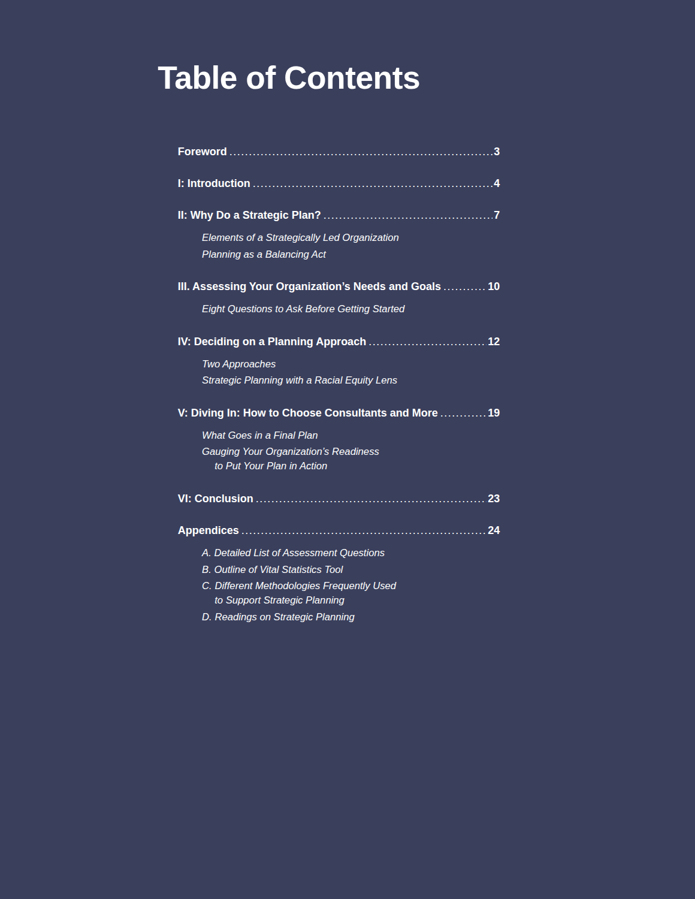Table of Contents
Foreword ....................................................................................................................................... 3
I: Introduction ....................................................................................................................................... 4
II: Why Do a Strategic Plan? ....................................................................................................................................... 7
Elements of a Strategically Led Organization
Planning as a Balancing Act
III. Assessing Your Organization’s Needs and Goals ....................................................................................................................................... 10
Eight Questions to Ask Before Getting Started
IV: Deciding on a Planning Approach ....................................................................................................................................... 12
Two Approaches
Strategic Planning with a Racial Equity Lens
V: Diving In: How to Choose Consultants and More ....................................................................................................................................... 19
What Goes in a Final Plan
Gauging Your Organization’s Readiness
to Put Your Plan in Action
VI: Conclusion ....................................................................................................................................... 23
Appendices ....................................................................................................................................... 24
A. Detailed List of Assessment Questions
B. Outline of Vital Statistics Tool
C. Different Methodologies Frequently Used
to Support Strategic Planning
D. Readings on Strategic Planning